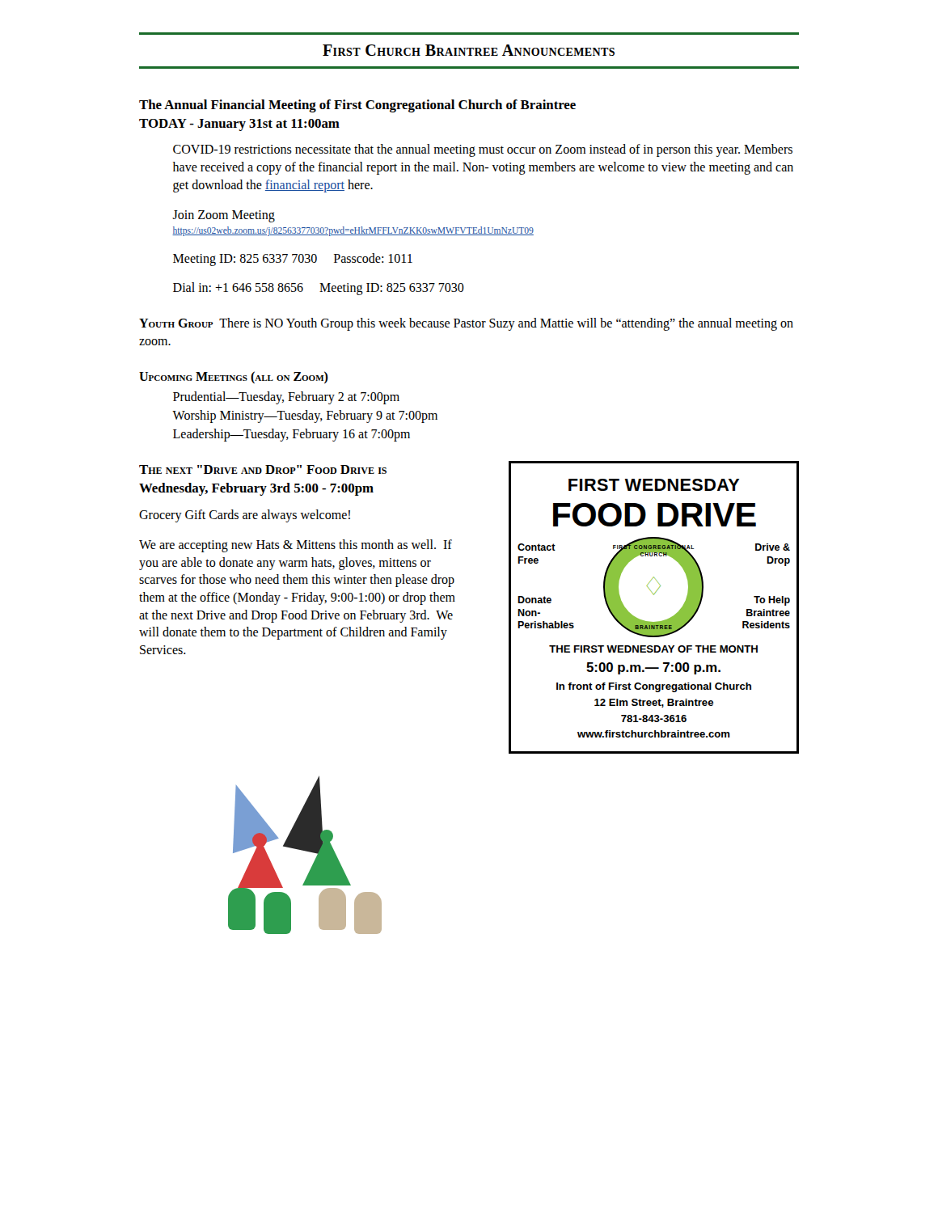First Church Braintree Announcements
The Annual Financial Meeting of First Congregational Church of Braintree
TODAY - January 31st at 11:00am
COVID-19 restrictions necessitate that the annual meeting must occur on Zoom instead of in person this year. Members have received a copy of the financial report in the mail. Non- voting members are welcome to view the meeting and can get download the financial report here.
Join Zoom Meeting https://us02web.zoom.us/j/82563377030?pwd=eHkrMFFLVnZKK0swMWFVTEd1UmNzUT09
Meeting ID: 825 6337 7030 Passcode: 1011
Dial in: +1 646 558 8656 Meeting ID: 825 6337 7030
Youth Group There is NO Youth Group this week because Pastor Suzy and Mattie will be “attending” the annual meeting on zoom.
Upcoming Meetings (all on Zoom)
Prudential—Tuesday, February 2 at 7:00pm
Worship Ministry—Tuesday, February 9 at 7:00pm
Leadership—Tuesday, February 16 at 7:00pm
The next "Drive and Drop" Food Drive is
Wednesday, February 3rd 5:00 - 7:00pm
Grocery Gift Cards are always welcome!
We are accepting new Hats & Mittens this month as well. If you are able to donate any warm hats, gloves, mittens or scarves for those who need them this winter then please drop them at the office (Monday - Friday, 9:00-1:00) or drop them at the next Drive and Drop Food Drive on February 3rd. We will donate them to the Department of Children and Family Services.
FIRST WEDNESDAY
FOOD DRIVE
Contact
Free
Donate
Non-
Perishables
FIRST CONGREGATIONAL CHURCH
♢
BRAINTREE
Drive &
Drop
To Help
Braintree
Residents
THE FIRST WEDNESDAY OF THE MONTH
5:00 p.m.— 7:00 p.m.
In front of First Congregational Church
12 Elm Street, Braintree
781-843-3616
www.firstchurchbraintree.com